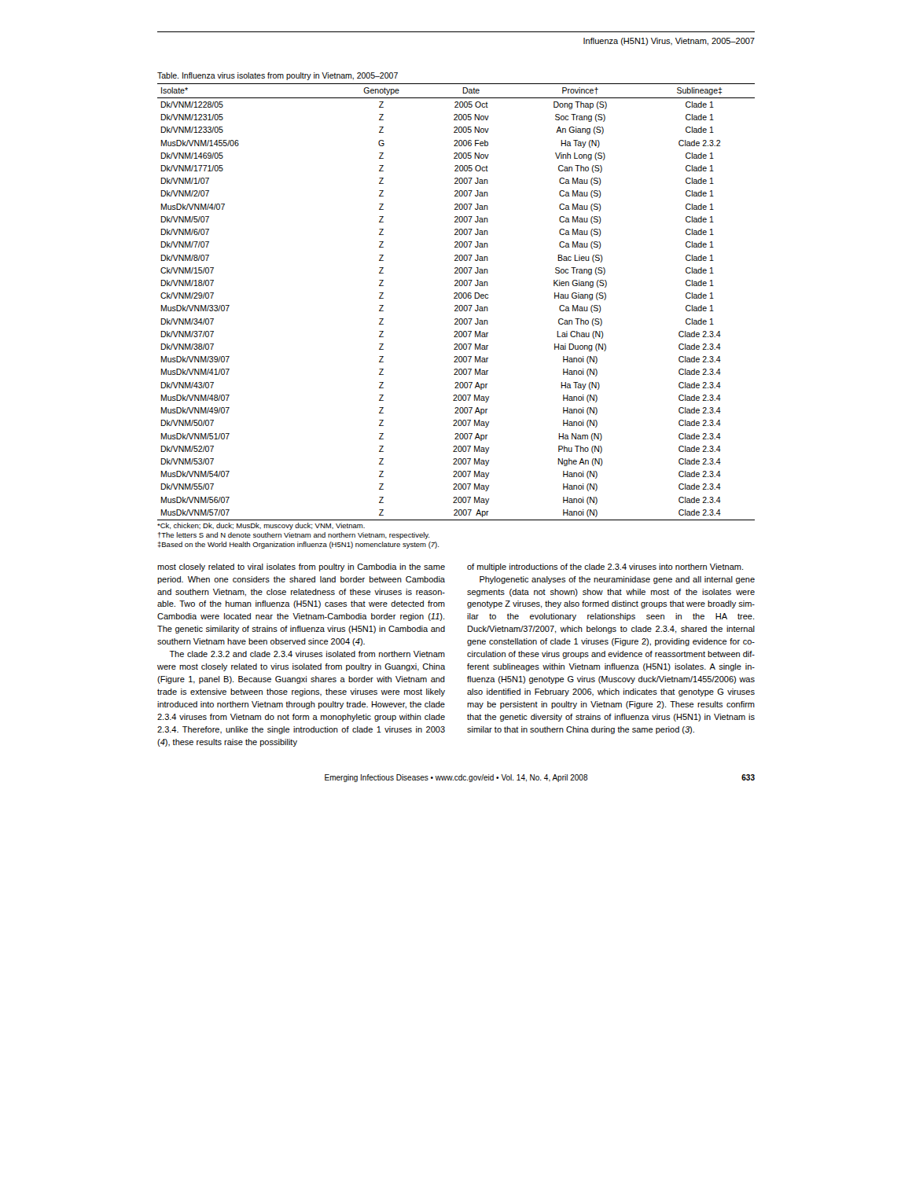Influenza (H5N1) Virus, Vietnam, 2005–2007
Table. Influenza virus isolates from poultry in Vietnam, 2005–2007
| Isolate* | Genotype | Date | Province† | Sublineage‡ |
| --- | --- | --- | --- | --- |
| Dk/VNM/1228/05 | Z | 2005 Oct | Dong Thap (S) | Clade 1 |
| Dk/VNM/1231/05 | Z | 2005 Nov | Soc Trang (S) | Clade 1 |
| Dk/VNM/1233/05 | Z | 2005 Nov | An Giang (S) | Clade 1 |
| MusDk/VNM/1455/06 | G | 2006 Feb | Ha Tay (N) | Clade 2.3.2 |
| Dk/VNM/1469/05 | Z | 2005 Nov | Vinh Long (S) | Clade 1 |
| Dk/VNM/1771/05 | Z | 2005 Oct | Can Tho (S) | Clade 1 |
| Dk/VNM/1/07 | Z | 2007 Jan | Ca Mau (S) | Clade 1 |
| Dk/VNM/2/07 | Z | 2007 Jan | Ca Mau (S) | Clade 1 |
| MusDk/VNM/4/07 | Z | 2007 Jan | Ca Mau (S) | Clade 1 |
| Dk/VNM/5/07 | Z | 2007 Jan | Ca Mau (S) | Clade 1 |
| Dk/VNM/6/07 | Z | 2007 Jan | Ca Mau (S) | Clade 1 |
| Dk/VNM/7/07 | Z | 2007 Jan | Ca Mau (S) | Clade 1 |
| Dk/VNM/8/07 | Z | 2007 Jan | Bac Lieu (S) | Clade 1 |
| Ck/VNM/15/07 | Z | 2007 Jan | Soc Trang (S) | Clade 1 |
| Dk/VNM/18/07 | Z | 2007 Jan | Kien Giang (S) | Clade 1 |
| Ck/VNM/29/07 | Z | 2006 Dec | Hau Giang (S) | Clade 1 |
| MusDk/VNM/33/07 | Z | 2007 Jan | Ca Mau (S) | Clade 1 |
| Dk/VNM/34/07 | Z | 2007 Jan | Can Tho (S) | Clade 1 |
| Dk/VNM/37/07 | Z | 2007 Mar | Lai Chau (N) | Clade 2.3.4 |
| Dk/VNM/38/07 | Z | 2007 Mar | Hai Duong (N) | Clade 2.3.4 |
| MusDk/VNM/39/07 | Z | 2007 Mar | Hanoi (N) | Clade 2.3.4 |
| MusDk/VNM/41/07 | Z | 2007 Mar | Hanoi (N) | Clade 2.3.4 |
| Dk/VNM/43/07 | Z | 2007 Apr | Ha Tay (N) | Clade 2.3.4 |
| MusDk/VNM/48/07 | Z | 2007 May | Hanoi (N) | Clade 2.3.4 |
| MusDk/VNM/49/07 | Z | 2007 Apr | Hanoi (N) | Clade 2.3.4 |
| Dk/VNM/50/07 | Z | 2007 May | Hanoi (N) | Clade 2.3.4 |
| MusDk/VNM/51/07 | Z | 2007 Apr | Ha Nam (N) | Clade 2.3.4 |
| Dk/VNM/52/07 | Z | 2007 May | Phu Tho (N) | Clade 2.3.4 |
| Dk/VNM/53/07 | Z | 2007 May | Nghe An (N) | Clade 2.3.4 |
| MusDk/VNM/54/07 | Z | 2007 May | Hanoi (N) | Clade 2.3.4 |
| Dk/VNM/55/07 | Z | 2007 May | Hanoi (N) | Clade 2.3.4 |
| MusDk/VNM/56/07 | Z | 2007 May | Hanoi (N) | Clade 2.3.4 |
| MusDk/VNM/57/07 | Z | 2007 Apr | Hanoi (N) | Clade 2.3.4 |
*Ck, chicken; Dk, duck; MusDk, muscovy duck; VNM, Vietnam.
†The letters S and N denote southern Vietnam and northern Vietnam, respectively.
‡Based on the World Health Organization influenza (H5N1) nomenclature system (7).
most closely related to viral isolates from poultry in Cambodia in the same period. When one considers the shared land border between Cambodia and southern Vietnam, the close relatedness of these viruses is reasonable. Two of the human influenza (H5N1) cases that were detected from Cambodia were located near the Vietnam-Cambodia border region (11). The genetic similarity of strains of influenza virus (H5N1) in Cambodia and southern Vietnam have been observed since 2004 (4).
The clade 2.3.2 and clade 2.3.4 viruses isolated from northern Vietnam were most closely related to virus isolated from poultry in Guangxi, China (Figure 1, panel B). Because Guangxi shares a border with Vietnam and trade is extensive between those regions, these viruses were most likely introduced into northern Vietnam through poultry trade. However, the clade 2.3.4 viruses from Vietnam do not form a monophyletic group within clade 2.3.4. Therefore, unlike the single introduction of clade 1 viruses in 2003 (4), these results raise the possibility
of multiple introductions of the clade 2.3.4 viruses into northern Vietnam.
Phylogenetic analyses of the neuraminidase gene and all internal gene segments (data not shown) show that while most of the isolates were genotype Z viruses, they also formed distinct groups that were broadly similar to the evolutionary relationships seen in the HA tree. Duck/Vietnam/37/2007, which belongs to clade 2.3.4, shared the internal gene constellation of clade 1 viruses (Figure 2), providing evidence for cocirculation of these virus groups and evidence of reassortment between different sublineages within Vietnam influenza (H5N1) isolates. A single influenza (H5N1) genotype G virus (Muscovy duck/Vietnam/1455/2006) was also identified in February 2006, which indicates that genotype G viruses may be persistent in poultry in Vietnam (Figure 2). These results confirm that the genetic diversity of strains of influenza virus (H5N1) in Vietnam is similar to that in southern China during the same period (3).
Emerging Infectious Diseases • www.cdc.gov/eid • Vol. 14, No. 4, April 2008
633